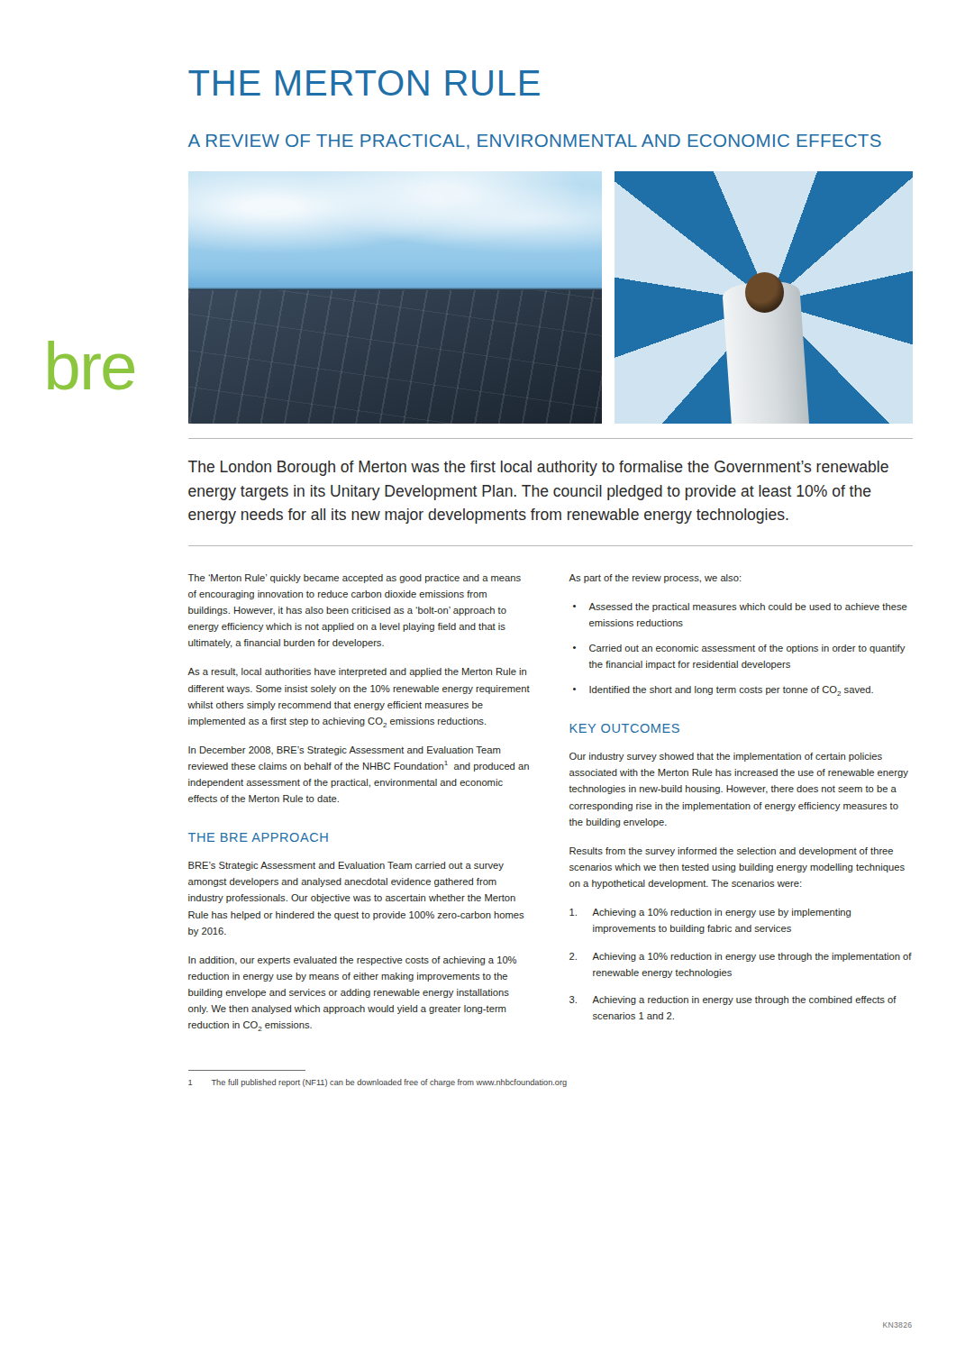The Merton Rule
A review of the practical, environmental and economic effects
bre
The London Borough of Merton was the first local authority to formalise the Government’s renewable energy targets in its Unitary Development Plan. The council pledged to provide at least 10% of the energy needs for all its new major developments from renewable energy technologies.
The ‘Merton Rule’ quickly became accepted as good practice and a means of encouraging innovation to reduce carbon dioxide emissions from buildings. However, it has also been criticised as a ‘bolt-on’ approach to energy efficiency which is not applied on a level playing field and that is ultimately, a financial burden for developers.
As a result, local authorities have interpreted and applied the Merton Rule in different ways. Some insist solely on the 10% renewable energy requirement whilst others simply recommend that energy efficient measures be implemented as a first step to achieving CO2 emissions reductions.
In December 2008, BRE’s Strategic Assessment and Evaluation Team reviewed these claims on behalf of the NHBC Foundation1 and produced an independent assessment of the practical, environmental and economic effects of the Merton Rule to date.
The BRE approach
BRE’s Strategic Assessment and Evaluation Team carried out a survey amongst developers and analysed anecdotal evidence gathered from industry professionals. Our objective was to ascertain whether the Merton Rule has helped or hindered the quest to provide 100% zero-carbon homes by 2016.
In addition, our experts evaluated the respective costs of achieving a 10% reduction in energy use by means of either making improvements to the building envelope and services or adding renewable energy installations only. We then analysed which approach would yield a greater long-term reduction in CO2 emissions.
As part of the review process, we also:
Assessed the practical measures which could be used to achieve these emissions reductions
Carried out an economic assessment of the options in order to quantify the financial impact for residential developers
Identified the short and long term costs per tonne of CO2 saved.
Key outcomes
Our industry survey showed that the implementation of certain policies associated with the Merton Rule has increased the use of renewable energy technologies in new-build housing. However, there does not seem to be a corresponding rise in the implementation of energy efficiency measures to the building envelope.
Results from the survey informed the selection and development of three scenarios which we then tested using building energy modelling techniques on a hypothetical development. The scenarios were:
Achieving a 10% reduction in energy use by implementing improvements to building fabric and services
Achieving a 10% reduction in energy use through the implementation of renewable energy technologies
Achieving a reduction in energy use through the combined effects of scenarios 1 and 2.
1 The full published report (NF11) can be downloaded free of charge from www.nhbcfoundation.org
KN3826